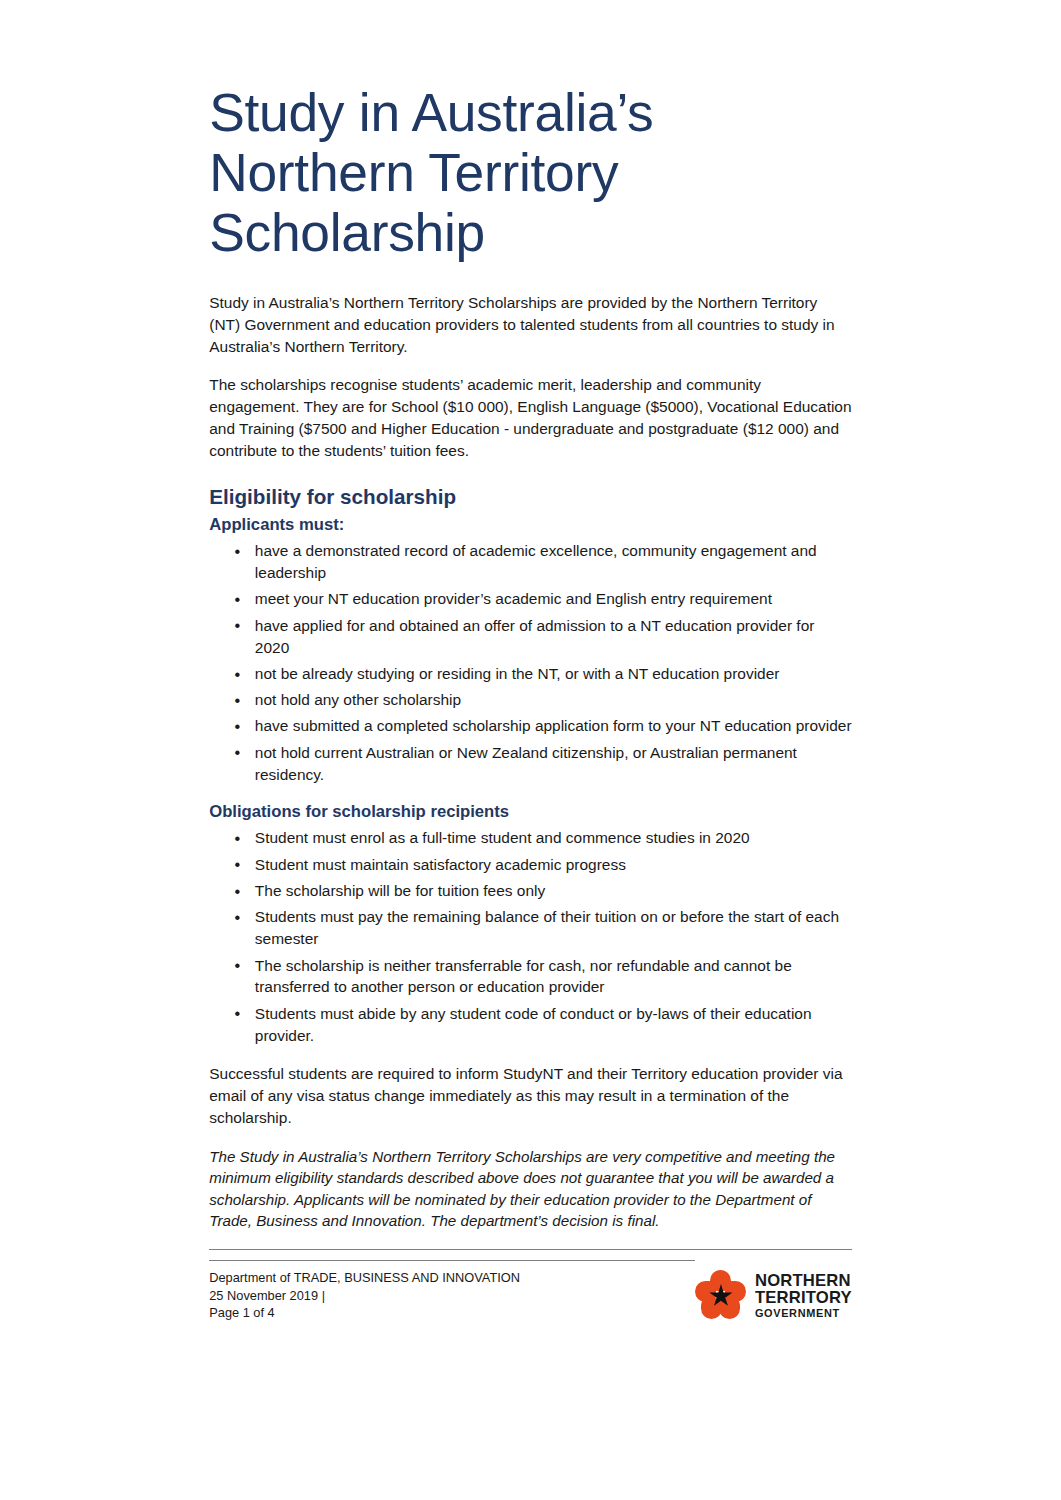Study in Australia’s Northern Territory Scholarship
Study in Australia’s Northern Territory Scholarships are provided by the Northern Territory (NT) Government and education providers to talented students from all countries to study in Australia’s Northern Territory.
The scholarships recognise students’ academic merit, leadership and community engagement. They are for School ($10 000), English Language ($5000), Vocational Education and Training ($7500 and Higher Education - undergraduate and postgraduate ($12 000) and contribute to the students’ tuition fees.
Eligibility for scholarship
Applicants must:
have a demonstrated record of academic excellence, community engagement and leadership
meet your NT education provider’s academic and English entry requirement
have applied for and obtained an offer of admission to a NT education provider for 2020
not be already studying or residing in the NT, or with a NT education provider
not hold any other scholarship
have submitted a completed scholarship application form to your NT education provider
not hold current Australian or New Zealand citizenship, or Australian permanent residency.
Obligations for scholarship recipients
Student must enrol as a full-time student and commence studies in 2020
Student must maintain satisfactory academic progress
The scholarship will be for tuition fees only
Students must pay the remaining balance of their tuition on or before the start of each semester
The scholarship is neither transferrable for cash, nor refundable and cannot be transferred to another person or education provider
Students must abide by any student code of conduct or by-laws of their education provider.
Successful students are required to inform StudyNT and their Territory education provider via email of any visa status change immediately as this may result in a termination of the scholarship.
The Study in Australia’s Northern Territory Scholarships are very competitive and meeting the minimum eligibility standards described above does not guarantee that you will be awarded a scholarship. Applicants will be nominated by their education provider to the Department of Trade, Business and Innovation. The department’s decision is final.
Department of TRADE, BUSINESS AND INNOVATION
25 November 2019 |
Page 1 of 4
NORTHERN
TERRITORY GOVERNMENT